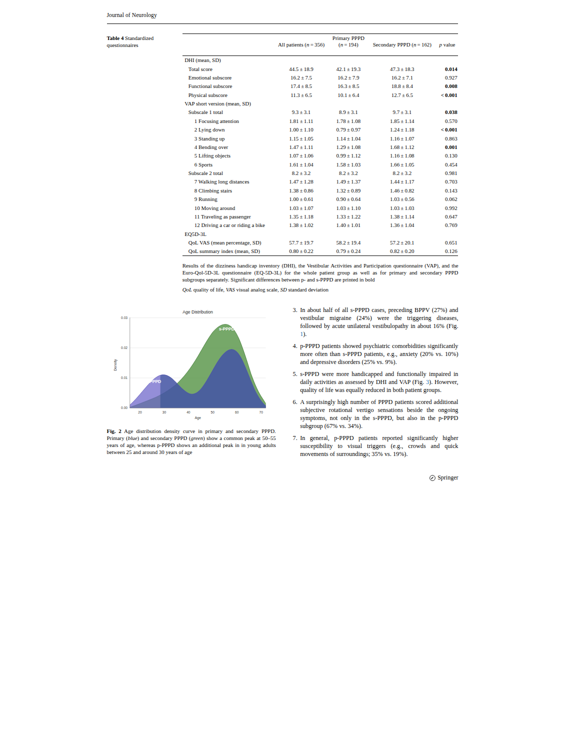Journal of Neurology
Table 4 Standardized questionnaires
| | All patients ( n = 356) | Primary PPPD ( n = 194) | Secondary PPPD ( n = 162) | p value |
| --- | --- | --- | --- | --- |
| DHI (mean, SD) | | | | |
| Total score | 44.5 ± 18.9 | 42.1 ± 19.3 | 47.3 ± 18.3 | 0.014 |
| Emotional subscore | 16.2 ± 7.5 | 16.2 ± 7.9 | 16.2 ± 7.1 | 0.927 |
| Functional subscore | 17.4 ± 8.5 | 16.3 ± 8.5 | 18.8 ± 8.4 | 0.008 |
| Physical subscore | 11.3 ± 6.5 | 10.1 ± 6.4 | 12.7 ± 6.5 | < 0.001 |
| VAP short version (mean, SD) | | | | |
| Subscale 1 total | 9.3 ± 3.1 | 8.9 ± 3.1 | 9.7 ± 3.1 | 0.038 |
| 1 Focusing attention | 1.81 ± 1.11 | 1.78 ± 1.08 | 1.85 ± 1.14 | 0.570 |
| 2 Lying down | 1.00 ± 1.10 | 0.79 ± 0.97 | 1.24 ± 1.18 | < 0.001 |
| 3 Standing up | 1.15 ± 1.05 | 1.14 ± 1.04 | 1.16 ± 1.07 | 0.863 |
| 4 Bending over | 1.47 ± 1.11 | 1.29 ± 1.08 | 1.68 ± 1.12 | 0.001 |
| 5 Lifting objects | 1.07 ± 1.06 | 0.99 ± 1.12 | 1.16 ± 1.08 | 0.130 |
| 6 Sports | 1.61 ± 1.04 | 1.58 ± 1.03 | 1.66 ± 1.05 | 0.454 |
| Subscale 2 total | 8.2 ± 3.2 | 8.2 ± 3.2 | 8.2 ± 3.2 | 0.981 |
| 7 Walking long distances | 1.47 ± 1.28 | 1.49 ± 1.37 | 1.44 ± 1.17 | 0.703 |
| 8 Climbing stairs | 1.38 ± 0.86 | 1.32 ± 0.89 | 1.46 ± 0.82 | 0.143 |
| 9 Running | 1.00 ± 0.61 | 0.90 ± 0.64 | 1.03 ± 0.56 | 0.062 |
| 10 Moving around | 1.03 ± 1.07 | 1.03 ± 1.10 | 1.03 ± 1.03 | 0.992 |
| 11 Traveling as passenger | 1.35 ± 1.18 | 1.33 ± 1.22 | 1.38 ± 1.14 | 0.647 |
| 12 Driving a car or riding a bike | 1.38 ± 1.02 | 1.40 ± 1.01 | 1.36 ± 1.04 | 0.769 |
| EQ5D-3L | | | | |
| QoL VAS (mean percentage, SD) | 57.7 ± 19.7 | 58.2 ± 19.4 | 57.2 ± 20.1 | 0.651 |
| QoL summary index (mean, SD) | 0.80 ± 0.22 | 0.79 ± 0.24 | 0.82 ± 0.20 | 0.126 |
Results of the dizziness handicap inventory (DHI), the Vestibular Activities and Participation questionnaire (VAP), and the Euro-Qol-5D-3L questionnaire (EQ-5D-3L) for the whole patient group as well as for primary and secondary PPPD subgroups separately. Significant differences between p- and s-PPPD are printed in bold
QoL quality of life, VAS visual analog scale, SD standard deviation
Age Distribution 0.00 0.01 0.02 0.03 Density 20 30 40 50 60 70 Age s-PPPD p-PPPD
Fig. 2 Age distribution density curve in primary and secondary PPPD. Primary (blue) and secondary PPPD (green) show a common peak at 50–55 years of age, whereas p-PPPD shows an additional peak in in young adults between 25 and around 30 years of age
In about half of all s-PPPD cases, preceding BPPV (27%) and vestibular migraine (24%) were the triggering diseases, followed by acute unilateral vestibulopathy in about 16% (Fig. 1).
p-PPPD patients showed psychiatric comorbidities significantly more often than s-PPPD patients, e.g., anxiety (20% vs. 10%) and depressive disorders (25% vs. 9%).
s-PPPD were more handicapped and functionally impaired in daily activities as assessed by DHI and VAP (Fig. 3). However, quality of life was equally reduced in both patient groups.
A surprisingly high number of PPPD patients scored additional subjective rotational vertigo sensations beside the ongoing symptoms, not only in the s-PPPD, but also in the p-PPPD subgroup (67% vs. 34%).
In general, p-PPPD patients reported significantly higher susceptibility to visual triggers (e.g., crowds and quick movements of surroundings; 35% vs. 19%).
Springer